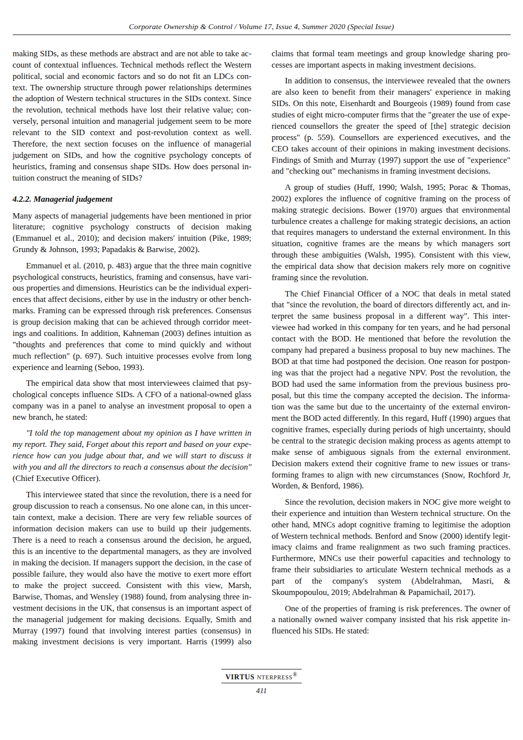Corporate Ownership & Control / Volume 17, Issue 4, Summer 2020 (Special Issue)
making SIDs, as these methods are abstract and are not able to take account of contextual influences. Technical methods reflect the Western political, social and economic factors and so do not fit an LDCs context. The ownership structure through power relationships determines the adoption of Western technical structures in the SIDs context. Since the revolution, technical methods have lost their relative value; conversely, personal intuition and managerial judgement seem to be more relevant to the SID context and post-revolution context as well. Therefore, the next section focuses on the influence of managerial judgement on SIDs, and how the cognitive psychology concepts of heuristics, framing and consensus shape SIDs. How does personal intuition construct the meaning of SIDs?
4.2.2. Managerial judgement
Many aspects of managerial judgements have been mentioned in prior literature; cognitive psychology constructs of decision making (Emmanuel et al., 2010); and decision makers' intuition (Pike, 1989; Grundy & Johnson, 1993; Papadakis & Barwise, 2002).
Emmanuel et al. (2010, p. 483) argue that the three main cognitive psychological constructs, heuristics, framing and consensus, have various properties and dimensions. Heuristics can be the individual experiences that affect decisions, either by use in the industry or other benchmarks. Framing can be expressed through risk preferences. Consensus is group decision making that can be achieved through corridor meetings and coalitions. In addition, Kahneman (2003) defines intuition as "thoughts and preferences that come to mind quickly and without much reflection" (p. 697). Such intuitive processes evolve from long experience and learning (Seboo, 1993).
The empirical data show that most interviewees claimed that psychological concepts influence SIDs. A CFO of a national-owned glass company was in a panel to analyse an investment proposal to open a new branch, he stated:
"I told the top management about my opinion as I have written in my report. They said, Forget about this report and based on your experience how can you judge about that, and we will start to discuss it with you and all the directors to reach a consensus about the decision" (Chief Executive Officer).
This interviewee stated that since the revolution, there is a need for group discussion to reach a consensus. No one alone can, in this uncertain context, make a decision. There are very few reliable sources of information decision makers can use to build up their judgements. There is a need to reach a consensus around the decision, he argued, this is an incentive to the departmental managers, as they are involved in making the decision. If managers support the decision, in the case of possible failure, they would also have the motive to exert more effort to make the project succeed. Consistent with this view, Marsh, Barwise, Thomas, and Wensley (1988) found, from analysing three investment decisions in the UK, that consensus is an important aspect of the managerial judgement for making decisions. Equally, Smith and Murray (1997) found that involving interest parties (consensus) in making investment decisions is very important. Harris (1999) also claims that formal team meetings and group knowledge sharing processes are important aspects in making investment decisions.
In addition to consensus, the interviewee revealed that the owners are also keen to benefit from their managers' experience in making SIDs. On this note, Eisenhardt and Bourgeois (1989) found from case studies of eight micro-computer firms that the "greater the use of experienced counsellors the greater the speed of [the] strategic decision process" (p. 559). Counsellors are experienced executives, and the CEO takes account of their opinions in making investment decisions. Findings of Smith and Murray (1997) support the use of "experience" and "checking out" mechanisms in framing investment decisions.
A group of studies (Huff, 1990; Walsh, 1995; Porac & Thomas, 2002) explores the influence of cognitive framing on the process of making strategic decisions. Bower (1970) argues that environmental turbulence creates a challenge for making strategic decisions, an action that requires managers to understand the external environment. In this situation, cognitive frames are the means by which managers sort through these ambiguities (Walsh, 1995). Consistent with this view, the empirical data show that decision makers rely more on cognitive framing since the revolution.
The Chief Financial Officer of a NOC that deals in metal stated that "since the revolution, the board of directors differently act, and interpret the same business proposal in a different way". This interviewee had worked in this company for ten years, and he had personal contact with the BOD. He mentioned that before the revolution the company had prepared a business proposal to buy new machines. The BOD at that time had postponed the decision. One reason for postponing was that the project had a negative NPV. Post the revolution, the BOD had used the same information from the previous business proposal, but this time the company accepted the decision. The information was the same but due to the uncertainty of the external environment the BOD acted differently. In this regard, Huff (1990) argues that cognitive frames, especially during periods of high uncertainty, should be central to the strategic decision making process as agents attempt to make sense of ambiguous signals from the external environment. Decision makers extend their cognitive frame to new issues or transforming frames to align with new circumstances (Snow, Rochford Jr, Worden, & Benford, 1986).
Since the revolution, decision makers in NOC give more weight to their experience and intuition than Western technical structure. On the other hand, MNCs adopt cognitive framing to legitimise the adoption of Western technical methods. Benford and Snow (2000) identify legitimacy claims and frame realignment as two such framing practices. Furthermore, MNCs use their powerful capacities and technology to frame their subsidiaries to articulate Western technical methods as a part of the company's system (Abdelrahman, Masri, & Skoumpopoulou, 2019; Abdelrahman & Papamichail, 2017).
One of the properties of framing is risk preferences. The owner of a nationally owned waiver company insisted that his risk appetite influenced his SIDs. He stated:
VIRTUS NTERPRESS®
411